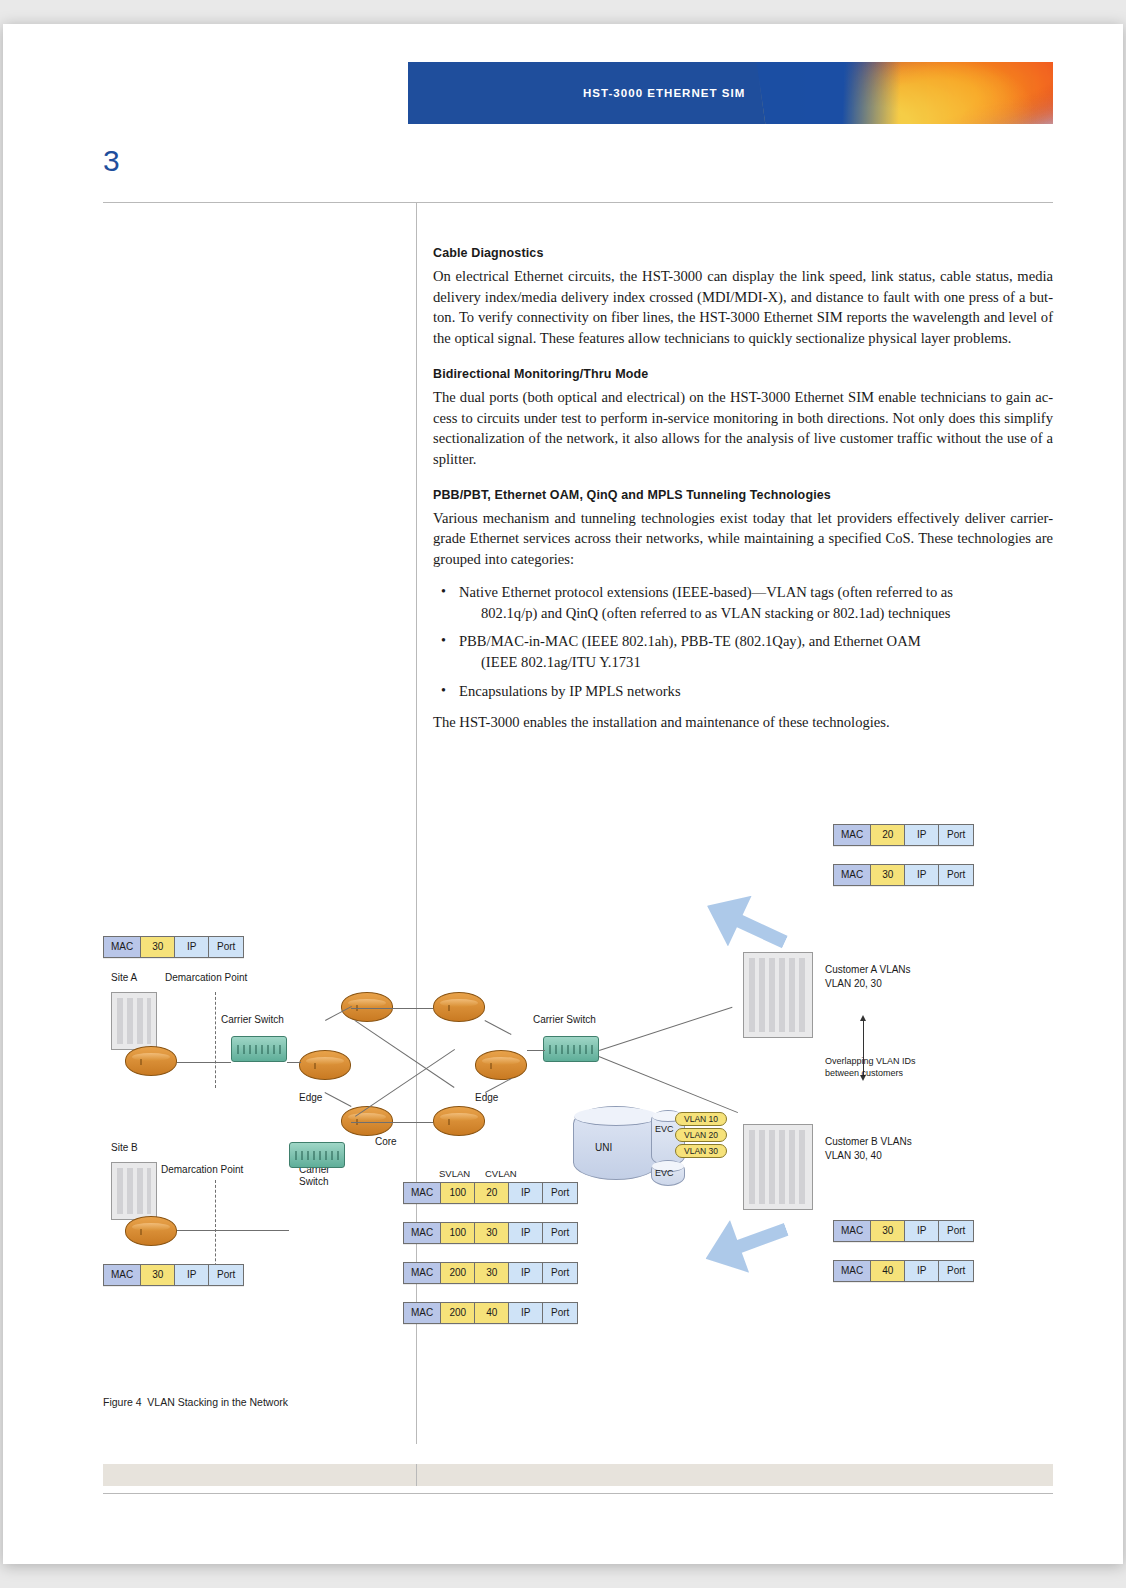HST-3000 ETHERNET SIM
3
Cable Diagnostics
On electrical Ethernet circuits, the HST-3000 can display the link speed, link status, cable status, media delivery index/media delivery index crossed (MDI/MDI-X), and distance to fault with one press of a button. To verify connectivity on fiber lines, the HST-3000 Ethernet SIM reports the wavelength and level of the optical signal. These features allow technicians to quickly sectionalize physical layer problems.
Bidirectional Monitoring/Thru Mode
The dual ports (both optical and electrical) on the HST-3000 Ethernet SIM enable technicians to gain access to circuits under test to perform in-service monitoring in both directions. Not only does this simplify sectionalization of the network, it also allows for the analysis of live customer traffic without the use of a splitter.
PBB/PBT, Ethernet OAM, QinQ and MPLS Tunneling Technologies
Various mechanism and tunneling technologies exist today that let providers effectively deliver carrier-grade Ethernet services across their networks, while maintaining a specified CoS. These technologies are grouped into categories:
Native Ethernet protocol extensions (IEEE-based)—VLAN tags (often referred to as802.1q/p) and QinQ (often referred to as VLAN stacking or 802.1ad) techniques
PBB/MAC-in-MAC (IEEE 802.1ah), PBB-TE (802.1Qay), and Ethernet OAM(IEEE 802.1ag/ITU Y.1731
Encapsulations by IP MPLS networks
The HST-3000 enables the installation and maintenance of these technologies.
MAC
20
IP
Port
MAC
30
IP
Port
MAC
30
IP
Port
Site A
Demarcation Point
Carrier Switch
Site B
Demarcation Point
Carrier
Switch
MAC
30
IP
Port
Edge
Edge
Core
Carrier Switch
Customer A VLANs
VLAN 20, 30
Customer B VLANs
VLAN 30, 40
Overlapping VLAN IDs
between customers
UNI
EVC
VLAN 10
VLAN 20
VLAN 30
EVC
MAC
30
IP
Port
MAC
40
IP
Port
SVLAN
CVLAN
MAC
100
20
IP
Port
MAC
100
30
IP
Port
MAC
200
30
IP
Port
MAC
200
40
IP
Port
Figure 4 VLAN Stacking in the Network